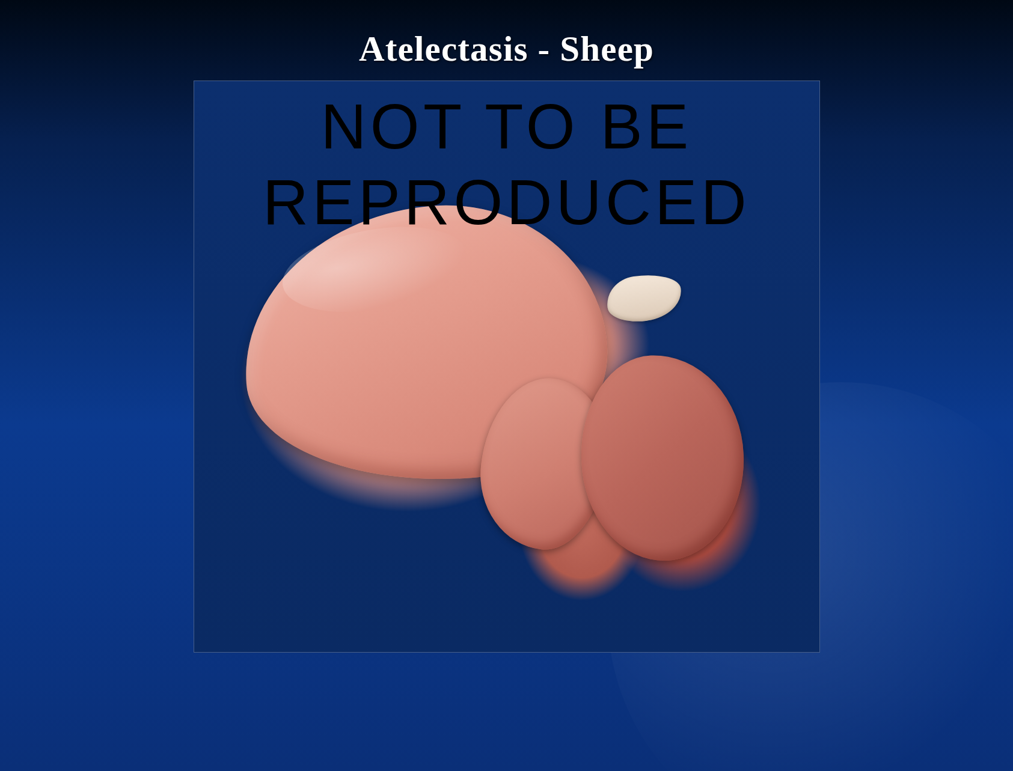Atelectasis - Sheep
NOT TO BE REPRODUCED